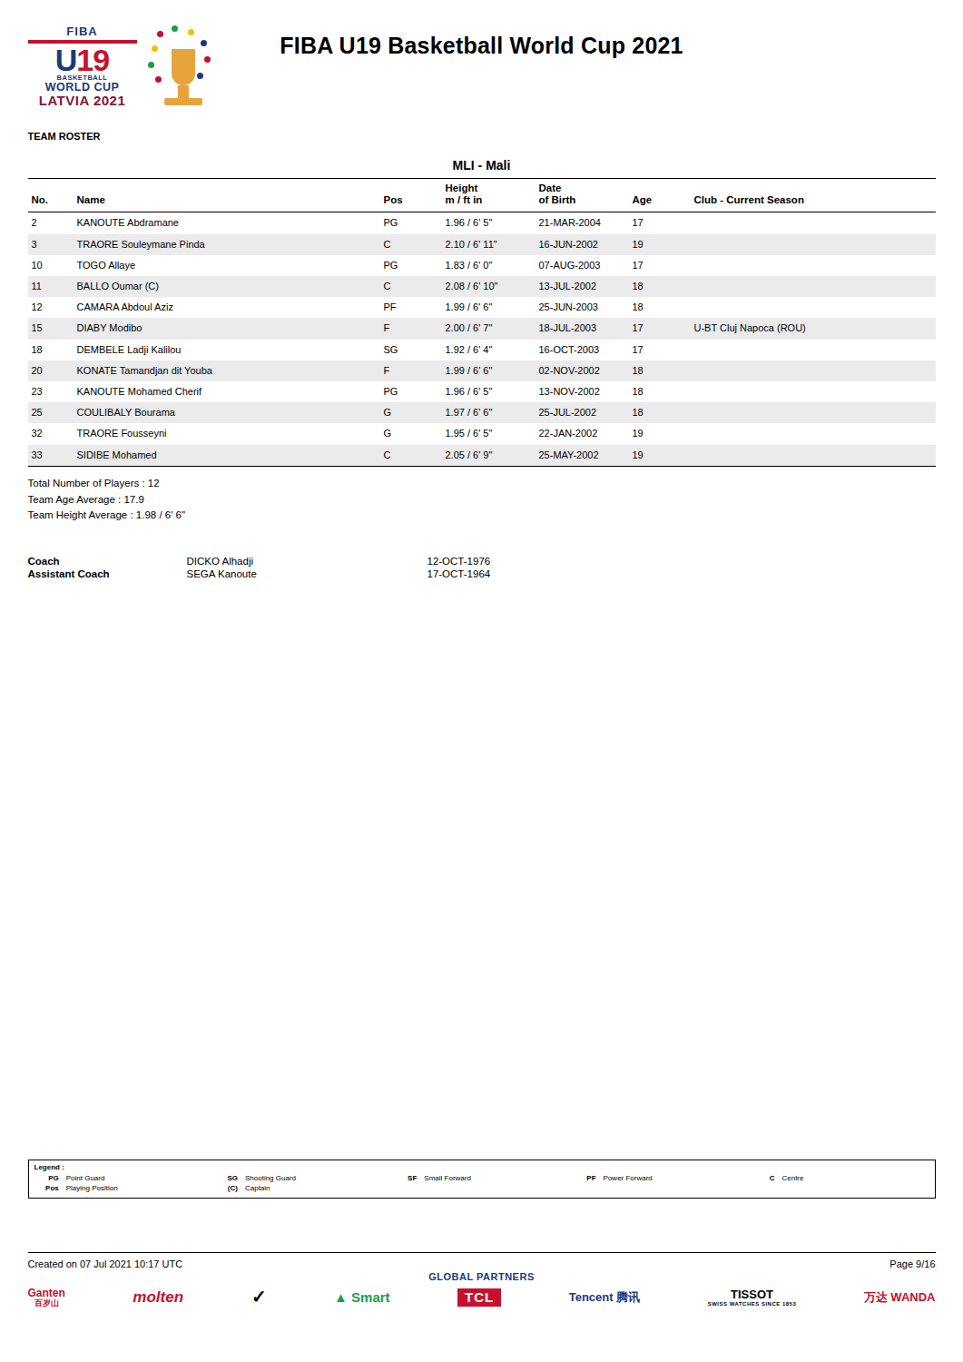FIBA
U19
BASKETBALL
WORLD CUP
LATVIA 2021
FIBA U19 Basketball World Cup 2021
TEAM ROSTER
MLI - Mali
| No. | Name | Pos | Height m / ft in | Date of Birth | Age | Club - Current Season |
| --- | --- | --- | --- | --- | --- | --- |
| 2 | KANOUTE Abdramane | PG | 1.96 / 6' 5" | 21-MAR-2004 | 17 | |
| 3 | TRAORE Souleymane Pinda | C | 2.10 / 6' 11" | 16-JUN-2002 | 19 | |
| 10 | TOGO Allaye | PG | 1.83 / 6' 0" | 07-AUG-2003 | 17 | |
| 11 | BALLO Oumar (C) | C | 2.08 / 6' 10" | 13-JUL-2002 | 18 | |
| 12 | CAMARA Abdoul Aziz | PF | 1.99 / 6' 6" | 25-JUN-2003 | 18 | |
| 15 | DIABY Modibo | F | 2.00 / 6' 7" | 18-JUL-2003 | 17 | U-BT Cluj Napoca (ROU) |
| 18 | DEMBELE Ladji Kalilou | SG | 1.92 / 6' 4" | 16-OCT-2003 | 17 | |
| 20 | KONATE Tamandjan dit Youba | F | 1.99 / 6' 6" | 02-NOV-2002 | 18 | |
| 23 | KANOUTE Mohamed Cherif | PG | 1.96 / 6' 5" | 13-NOV-2002 | 18 | |
| 25 | COULIBALY Bourama | G | 1.97 / 6' 6" | 25-JUL-2002 | 18 | |
| 32 | TRAORE Fousseyni | G | 1.95 / 6' 5" | 22-JAN-2002 | 19 | |
| 33 | SIDIBE Mohamed | C | 2.05 / 6' 9" | 25-MAY-2002 | 19 | |
Total Number of Players : 12
Team Age Average : 17.9
Team Height Average : 1.98 / 6' 6"
| Coach | DICKO Alhadji | 12-OCT-1976 |
| Assistant Coach | SEGA Kanoute | 17-OCT-1964 |
Legend :
| PG | Point Guard | SG | Shooting Guard | SF | Small Forward | PF | Power Forward | C | Centre |
| Pos | Playing Position | (C) | Captain | | | | | | |
Created on 07 Jul 2021 10:17 UTC
Page 9/16
GLOBAL PARTNERS
Ganten百岁山
molten
✓
▲ Smart
TCL
Tencent 腾讯
TISSOTSWISS WATCHES SINCE 1853
万达 WANDA